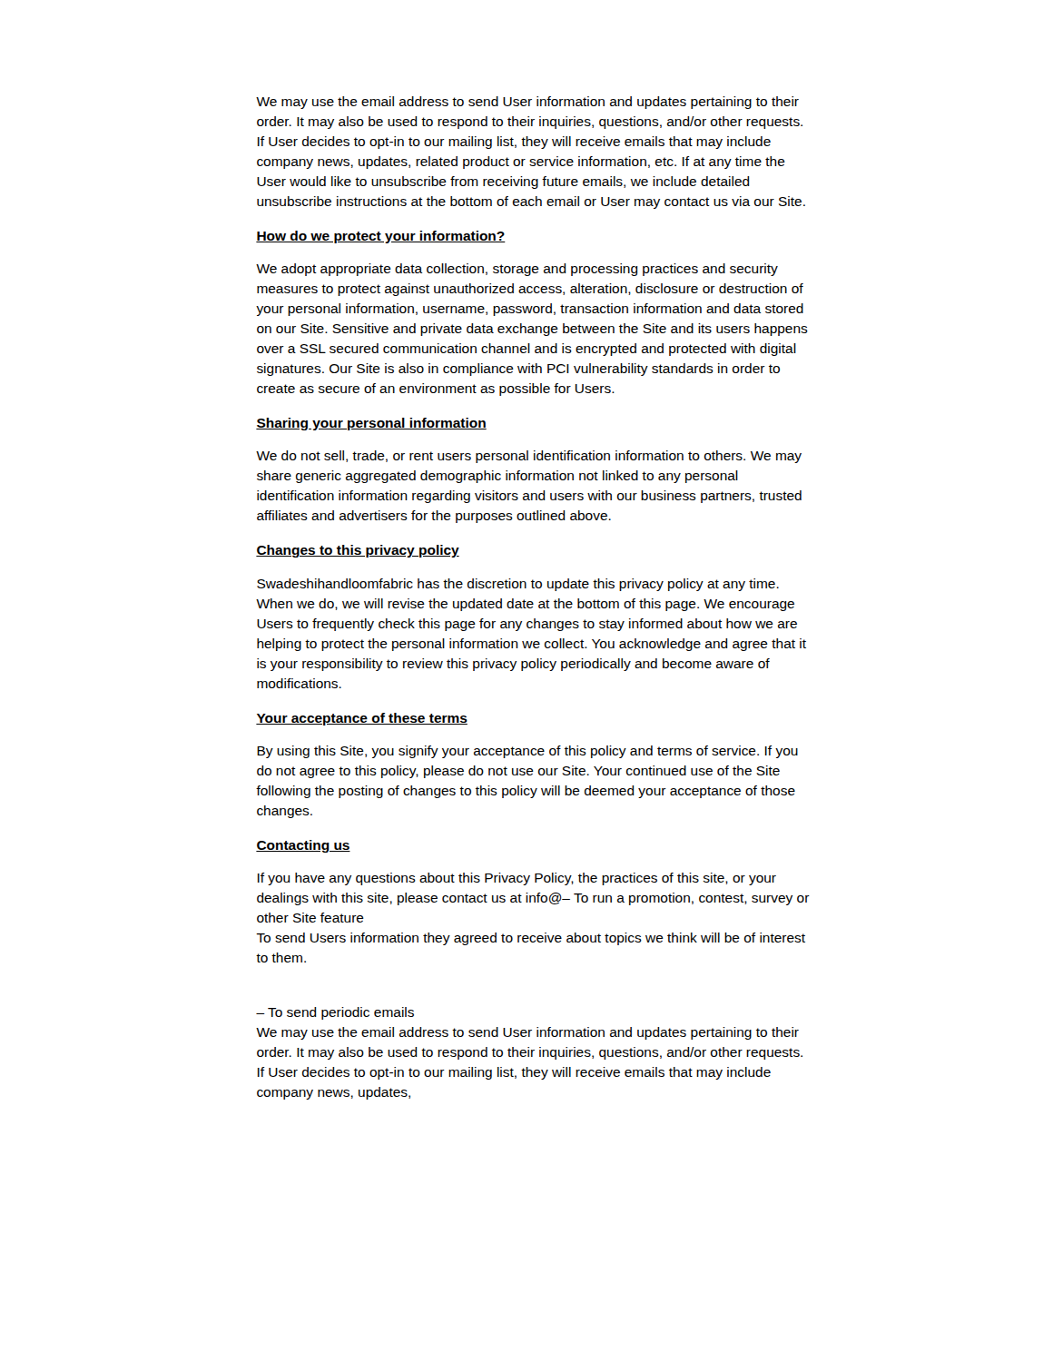We may use the email address to send User information and updates pertaining to their order. It may also be used to respond to their inquiries, questions, and/or other requests. If User decides to opt-in to our mailing list, they will receive emails that may include company news, updates, related product or service information, etc. If at any time the User would like to unsubscribe from receiving future emails, we include detailed unsubscribe instructions at the bottom of each email or User may contact us via our Site.
How do we protect your information?
We adopt appropriate data collection, storage and processing practices and security measures to protect against unauthorized access, alteration, disclosure or destruction of your personal information, username, password, transaction information and data stored on our Site. Sensitive and private data exchange between the Site and its users happens over a SSL secured communication channel and is encrypted and protected with digital signatures. Our Site is also in compliance with PCI vulnerability standards in order to create as secure of an environment as possible for Users.
Sharing your personal information
We do not sell, trade, or rent users personal identification information to others. We may share generic aggregated demographic information not linked to any personal identification information regarding visitors and users with our business partners, trusted affiliates and advertisers for the purposes outlined above.
Changes to this privacy policy
Swadeshihandloomfabric has the discretion to update this privacy policy at any time. When we do, we will revise the updated date at the bottom of this page. We encourage Users to frequently check this page for any changes to stay informed about how we are helping to protect the personal information we collect. You acknowledge and agree that it is your responsibility to review this privacy policy periodically and become aware of modifications.
Your acceptance of these terms
By using this Site, you signify your acceptance of this policy and terms of service. If you do not agree to this policy, please do not use our Site. Your continued use of the Site following the posting of changes to this policy will be deemed your acceptance of those changes.
Contacting us
If you have any questions about this Privacy Policy, the practices of this site, or your dealings with this site, please contact us at info@– To run a promotion, contest, survey or other Site feature
To send Users information they agreed to receive about topics we think will be of interest to them.
– To send periodic emails
We may use the email address to send User information and updates pertaining to their order. It may also be used to respond to their inquiries, questions, and/or other requests. If User decides to opt-in to our mailing list, they will receive emails that may include company news, updates,